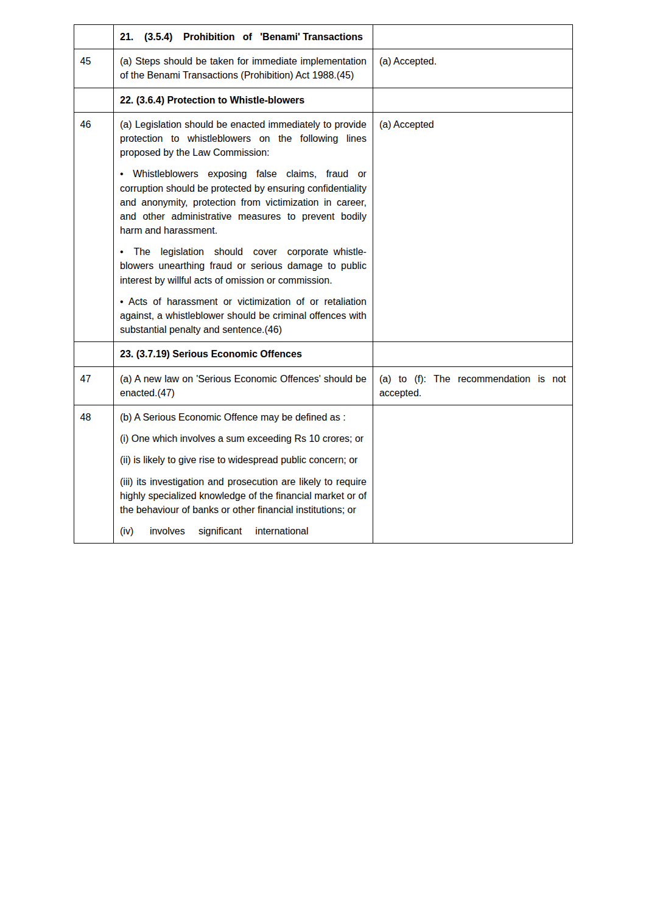| | 21. (3.5.4) Prohibition of 'Benami' Transactions | |
| 45 | (a) Steps should be taken for immediate implementation of the Benami Transactions (Prohibition) Act 1988.(45) | (a) Accepted. |
| | 22. (3.6.4) Protection to Whistle-blowers | |
| 46 | (a) Legislation should be enacted immediately to provide protection to whistleblowers on the following lines proposed by the Law Commission: • Whistleblowers exposing false claims, fraud or corruption should be protected by ensuring confidentiality and anonymity, protection from victimization in career, and other administrative measures to prevent bodily harm and harassment. • The legislation should cover corporate whistle-blowers unearthing fraud or serious damage to public interest by willful acts of omission or commission. • Acts of harassment or victimization of or retaliation against, a whistleblower should be criminal offences with substantial penalty and sentence.(46) | (a) Accepted |
| | 23. (3.7.19) Serious Economic Offences | |
| 47 | (a) A new law on 'Serious Economic Offences' should be enacted.(47) | (a) to (f): The recommendation is not accepted. |
| 48 | (b) A Serious Economic Offence may be defined as : (i) One which involves a sum exceeding Rs 10 crores; or (ii) is likely to give rise to widespread public concern; or (iii) its investigation and prosecution are likely to require highly specialized knowledge of the financial market or of the behaviour of banks or other financial institutions; or (iv) involves significant international | |